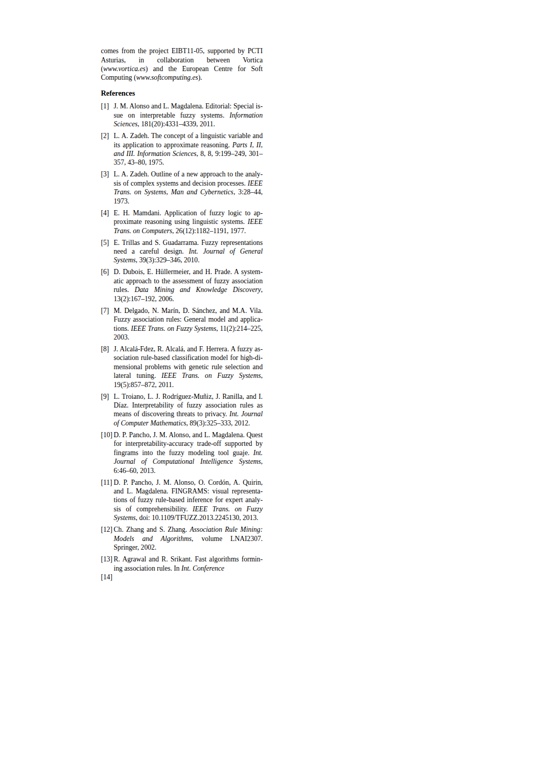comes from the project EIBT11-05, supported by PCTI Asturias, in collaboration between Vortica (www.vortica.es) and the European Centre for Soft Computing (www.softcomputing.es).
References
J. M. Alonso and L. Magdalena. Editorial: Special issue on interpretable fuzzy systems. Information Sciences, 181(20):4331–4339, 2011.
L. A. Zadeh. The concept of a linguistic variable and its application to approximate reasoning. Parts I, II, and III. Information Sciences, 8, 8, 9:199–249, 301–357, 43–80, 1975.
L. A. Zadeh. Outline of a new approach to the analysis of complex systems and decision processes. IEEE Trans. on Systems, Man and Cybernetics, 3:28–44, 1973.
E. H. Mamdani. Application of fuzzy logic to approximate reasoning using linguistic systems. IEEE Trans. on Computers, 26(12):1182–1191, 1977.
E. Trillas and S. Guadarrama. Fuzzy representations need a careful design. Int. Journal of General Systems, 39(3):329–346, 2010.
D. Dubois, E. Hüllermeier, and H. Prade. A systematic approach to the assessment of fuzzy association rules. Data Mining and Knowledge Discovery, 13(2):167–192, 2006.
M. Delgado, N. Marín, D. Sánchez, and M.A. Vila. Fuzzy association rules: General model and applications. IEEE Trans. on Fuzzy Systems, 11(2):214–225, 2003.
J. Alcalá-Fdez, R. Alcalá, and F. Herrera. A fuzzy association rule-based classification model for high-dimensional problems with genetic rule selection and lateral tuning. IEEE Trans. on Fuzzy Systems, 19(5):857–872, 2011.
L. Troiano, L. J. Rodríguez-Muñiz, J. Ranilla, and I. Díaz. Interpretability of fuzzy association rules as means of discovering threats to privacy. Int. Journal of Computer Mathematics, 89(3):325–333, 2012.
D. P. Pancho, J. M. Alonso, and L. Magdalena. Quest for interpretability-accuracy trade-off supported by fingrams into the fuzzy modeling tool guaje. Int. Journal of Computational Intelligence Systems, 6:46–60, 2013.
D. P. Pancho, J. M. Alonso, O. Cordón, A. Quirin, and L. Magdalena. FINGRAMS: visual representations of fuzzy rule-based inference for expert analysis of comprehensibility. IEEE Trans. on Fuzzy Systems, doi: 10.1109/TFUZZ.2013.2245130, 2013.
Ch. Zhang and S. Zhang. Association Rule Mining: Models and Algorithms, volume LNAI2307. Springer, 2002.
R. Agrawal and R. Srikant. Fast algorithms formining association rules. In Int. Conference